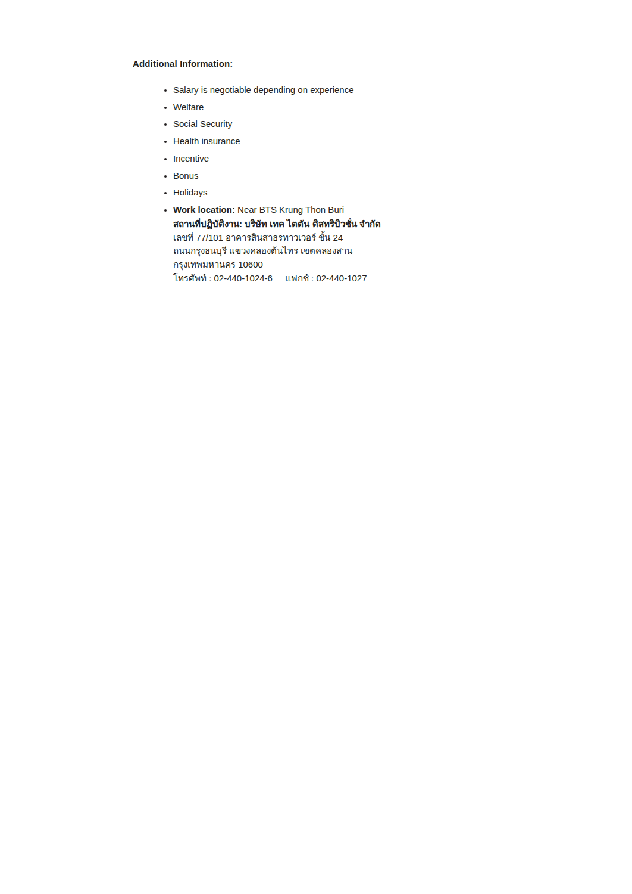Additional Information:
Salary is negotiable depending on experience
Welfare
Social Security
Health insurance
Incentive
Bonus
Holidays
Work location: Near BTS Krung Thon Buri
สถานที่ปฏิบัติงาน: บริษัท เทค ไตตัน ดิสทริบิวชั่น จำกัด
เลขที่ 77/101 อาคารสินสาธรทาวเวอร์ ชั้น 24
ถนนกรุงธนบุรี แขวงคลองต้นไทร เขตคลองสาน
กรุงเทพมหานคร 10600
โทรศัพท์ : 02-440-1024-6 แฟกซ์ : 02-440-1027